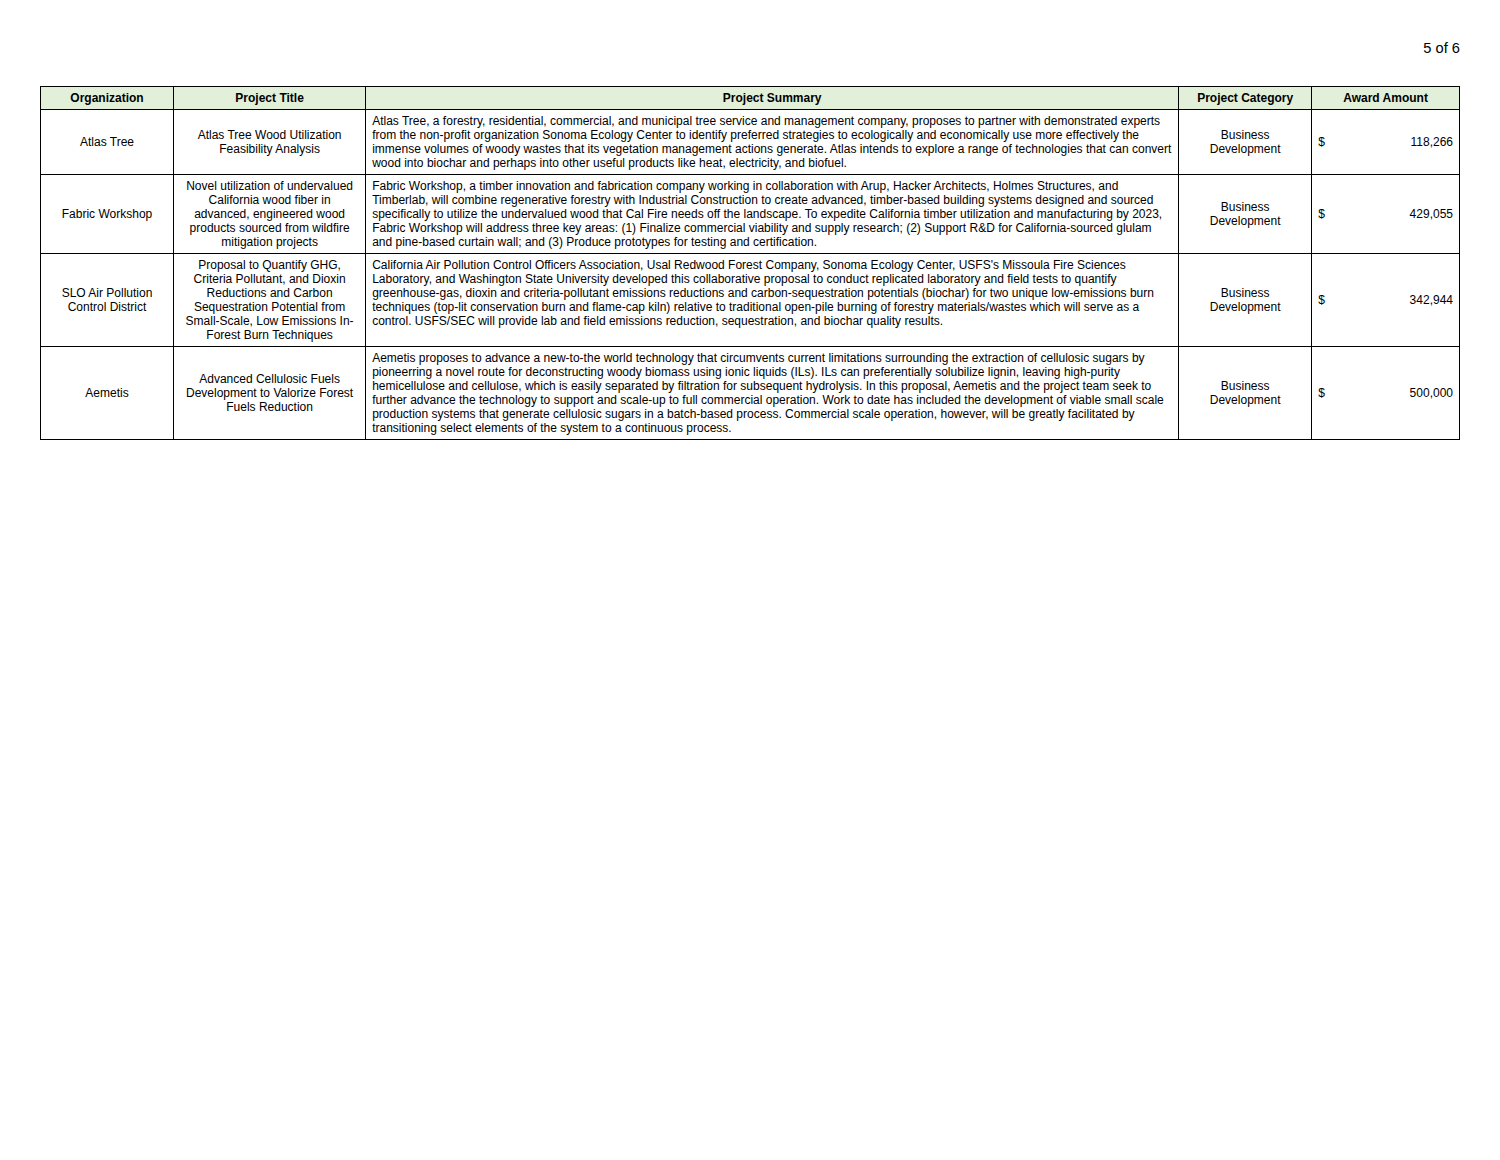5 of 6
| Organization | Project Title | Project Summary | Project Category | Award Amount |
| --- | --- | --- | --- | --- |
| Atlas Tree | Atlas Tree Wood Utilization Feasibility Analysis | Atlas Tree, a forestry, residential, commercial, and municipal tree service and management company, proposes to partner with demonstrated experts from the non-profit organization Sonoma Ecology Center to identify preferred strategies to ecologically and economically use more effectively the immense volumes of woody wastes that its vegetation management actions generate. Atlas intends to explore a range of technologies that can convert wood into biochar and perhaps into other useful products like heat, electricity, and biofuel. | Business Development | $ 118,266 |
| Fabric Workshop | Novel utilization of undervalued California wood fiber in advanced, engineered wood products sourced from wildfire mitigation projects | Fabric Workshop, a timber innovation and fabrication company working in collaboration with Arup, Hacker Architects, Holmes Structures, and Timberlab, will combine regenerative forestry with Industrial Construction to create advanced, timber-based building systems designed and sourced specifically to utilize the undervalued wood that Cal Fire needs off the landscape. To expedite California timber utilization and manufacturing by 2023, Fabric Workshop will address three key areas: (1) Finalize commercial viability and supply research; (2) Support R&D for California-sourced glulam and pine-based curtain wall; and (3) Produce prototypes for testing and certification. | Business Development | $ 429,055 |
| SLO Air Pollution Control District | Proposal to Quantify GHG, Criteria Pollutant, and Dioxin Reductions and Carbon Sequestration Potential from Small-Scale, Low Emissions In-Forest Burn Techniques | California Air Pollution Control Officers Association, Usal Redwood Forest Company, Sonoma Ecology Center, USFS's Missoula Fire Sciences Laboratory, and Washington State University developed this collaborative proposal to conduct replicated laboratory and field tests to quantify greenhouse-gas, dioxin and criteria-pollutant emissions reductions and carbon-sequestration potentials (biochar) for two unique low-emissions burn techniques (top-lit conservation burn and flame-cap kiln) relative to traditional open-pile burning of forestry materials/wastes which will serve as a control. USFS/SEC will provide lab and field emissions reduction, sequestration, and biochar quality results. | Business Development | $ 342,944 |
| Aemetis | Advanced Cellulosic Fuels Development to Valorize Forest Fuels Reduction | Aemetis proposes to advance a new-to-the world technology that circumvents current limitations surrounding the extraction of cellulosic sugars by pioneerring a novel route for deconstructing woody biomass using ionic liquids (ILs). ILs can preferentially solubilize lignin, leaving high-purity hemicellulose and cellulose, which is easily separated by filtration for subsequent hydrolysis. In this proposal, Aemetis and the project team seek to further advance the technology to support and scale-up to full commercial operation. Work to date has included the development of viable small scale production systems that generate cellulosic sugars in a batch-based process. Commercial scale operation, however, will be greatly facilitated by transitioning select elements of the system to a continuous process. | Business Development | $ 500,000 |